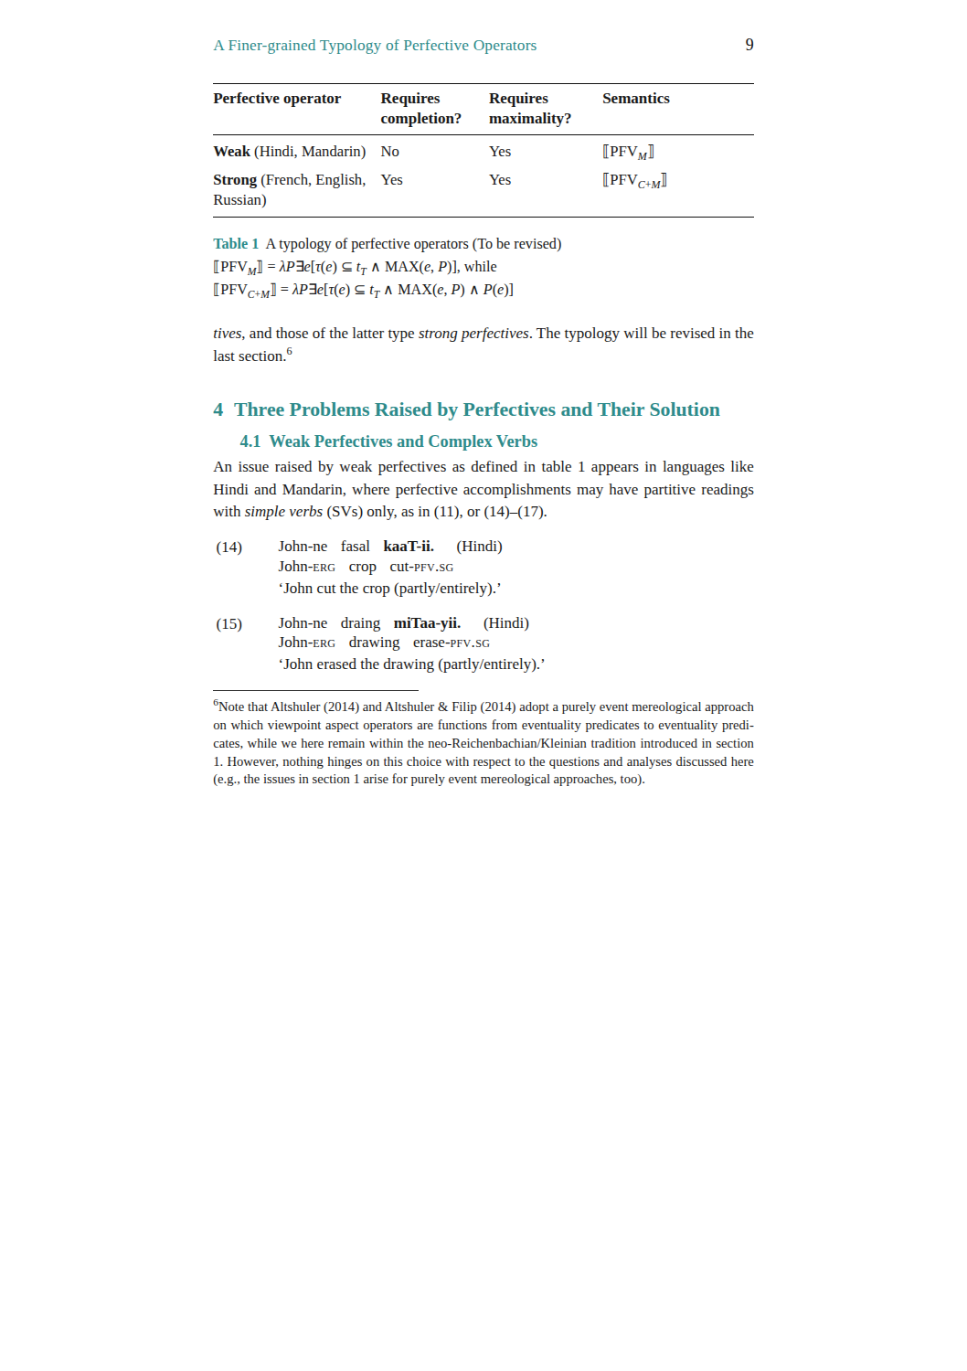A Finer-grained Typology of Perfective Operators 9
| Perfective operator | Requires completion? | Requires maximality? | Semantics |
| --- | --- | --- | --- |
| Weak (Hindi, Mandarin) | No | Yes | ⟦PFV M ⟧ |
| Strong (French, English, Russian) | Yes | Yes | ⟦PFV C + M ⟧ |
Table 1 A typology of perfective operators (To be revised) ⟦PFVM⟧ = λP∃e[τ(e) ⊆ tT ∧ MAX(e, P)], while ⟦PFVC+M⟧ = λP∃e[τ(e) ⊆ tT ∧ MAX(e, P) ∧ P(e)]
tives, and those of the latter type strong perfectives. The typology will be revised in the last section.6
4 Three Problems Raised by Perfectives and Their Solution
4.1 Weak Perfectives and Complex Verbs
An issue raised by weak perfectives as defined in table 1 appears in languages like Hindi and Mandarin, where perfective accomplishments may have partitive readings with simple verbs (SVs) only, as in (11), or (14)–(17).
(14)
John-ne fasal kaaT-ii. (Hindi)
John-erg crop cut-pfv.sg
‘John cut the crop (partly/entirely).’
(15)
John-ne draing miTaa-yii. (Hindi)
John-erg drawing erase-pfv.sg
‘John erased the drawing (partly/entirely).’
6Note that Altshuler (2014) and Altshuler & Filip (2014) adopt a purely event mereological approach on which viewpoint aspect operators are functions from eventuality predicates to eventuality predicates, while we here remain within the neo-Reichenbachian/Kleinian tradition introduced in section 1. However, nothing hinges on this choice with respect to the questions and analyses discussed here (e.g., the issues in section 1 arise for purely event mereological approaches, too).